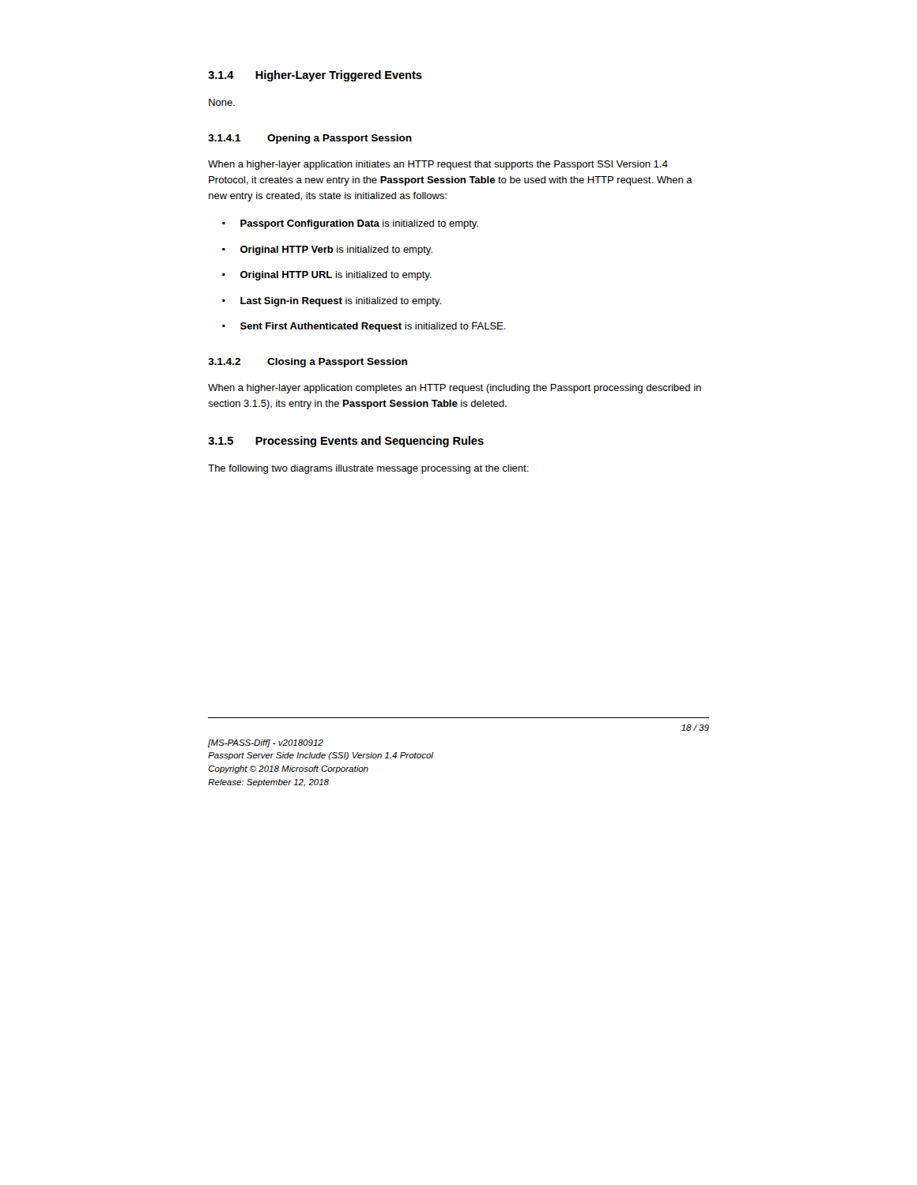3.1.4 Higher-Layer Triggered Events
None.
3.1.4.1 Opening a Passport Session
When a higher-layer application initiates an HTTP request that supports the Passport SSI Version 1.4 Protocol, it creates a new entry in the Passport Session Table to be used with the HTTP request. When a new entry is created, its state is initialized as follows:
Passport Configuration Data is initialized to empty.
Original HTTP Verb is initialized to empty.
Original HTTP URL is initialized to empty.
Last Sign-in Request is initialized to empty.
Sent First Authenticated Request is initialized to FALSE.
3.1.4.2 Closing a Passport Session
When a higher-layer application completes an HTTP request (including the Passport processing described in section 3.1.5), its entry in the Passport Session Table is deleted.
3.1.5 Processing Events and Sequencing Rules
The following two diagrams illustrate message processing at the client:
18 / 39
[MS-PASS-Diff] - v20180912
Passport Server Side Include (SSI) Version 1.4 Protocol
Copyright © 2018 Microsoft Corporation
Release: September 12, 2018